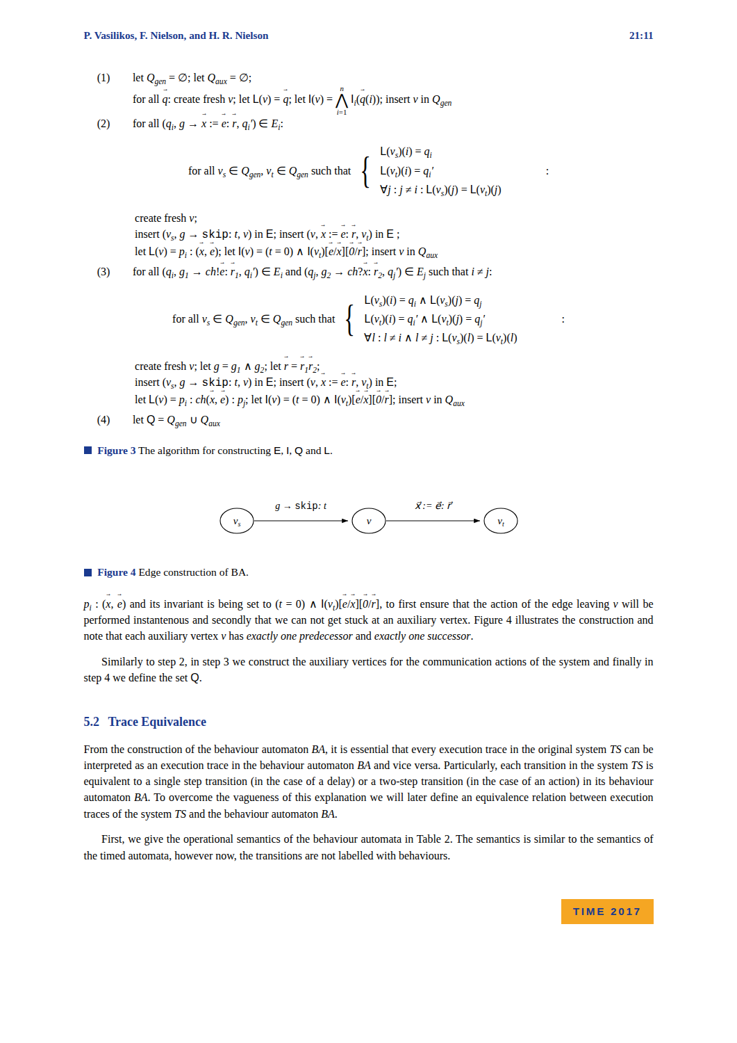P. Vasilikos, F. Nielson, and H. R. Nielson 21:11
(1)
let Qgen = ∅; let Qaux = ∅;
for all q: create fresh v; let L(v) = q; let I(v) = ⋀ni=1 Ii(q(i)); insert v in Qgen
(2)
for all (qi, g → x := e: r, qi′) ∈ Ei:
for all vs ∈ Qgen, vt ∈ Qgen such that { L(vs)(i) = qi L(vt)(i) = qi′ ∀j : j ≠ i : L(vs)(j) = L(vt)(j) :
create fresh v;
insert (vs, g → skip: t, v) in E; insert (v, x := e: r, vt) in E ;
let L(v) = pi : (x, e); let I(v) = (t = 0) ∧ I(vt)[e/x][0/r]; insert v in Qaux
(3)
for all (qi, g1 → ch!e: r1, qi′) ∈ Ei and (qj, g2 → ch?x: r2, qj′) ∈ Ej such that i ≠ j:
for all vs ∈ Qgen, vt ∈ Qgen such that { L(vs)(i) = qi ∧ L(vs)(j) = qj L(vt)(i) = qi′ ∧ L(vt)(j) = qj′ ∀l : l ≠ i ∧ l ≠ j : L(vs)(l) = L(vt)(l) :
create fresh v; let g = g1 ∧ g2; let r = r1r2;
insert (vs, g → skip: t, v) in E; insert (v, x := e: r, vt) in E;
let L(v) = pi : ch(x, e) : pj; let I(v) = (t = 0) ∧ I(vt)[e/x][0/r]; insert v in Qaux
(4)
let Q = Qgen ∪ Qaux
Figure 3 The algorithm for constructing E, I, Q and L.
vs v vt g → skip: t x⃗ := e⃗: r⃗
Figure 4 Edge construction of BA.
pi : (x, e) and its invariant is being set to (t = 0) ∧ I(vt)[e/x][0/r], to first ensure that the action of the edge leaving v will be performed instantenous and secondly that we can not get stuck at an auxiliary vertex. Figure 4 illustrates the construction and note that each auxiliary vertex v has exactly one predecessor and exactly one successor.
Similarly to step 2, in step 3 we construct the auxiliary vertices for the communication actions of the system and finally in step 4 we define the set Q.
5.2 Trace Equivalence
From the construction of the behaviour automaton BA, it is essential that every execution trace in the original system TS can be interpreted as an execution trace in the behaviour automaton BA and vice versa. Particularly, each transition in the system TS is equivalent to a single step transition (in the case of a delay) or a two-step transition (in the case of an action) in its behaviour automaton BA. To overcome the vagueness of this explanation we will later define an equivalence relation between execution traces of the system TS and the behaviour automaton BA.
First, we give the operational semantics of the behaviour automata in Table 2. The semantics is similar to the semantics of the timed automata, however now, the transitions are not labelled with behaviours.
TIME 2017